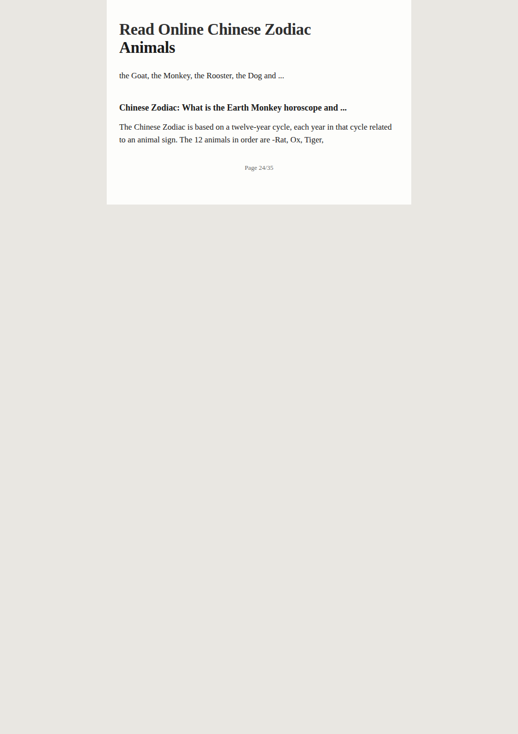Read Online Chinese Zodiac Animals
the Goat, the Monkey, the Rooster, the Dog and ...
Chinese Zodiac: What is the Earth Monkey horoscope and ...
The Chinese Zodiac is based on a twelve-year cycle, each year in that cycle related to an animal sign. The 12 animals in order are -Rat, Ox, Tiger,
Page 24/35